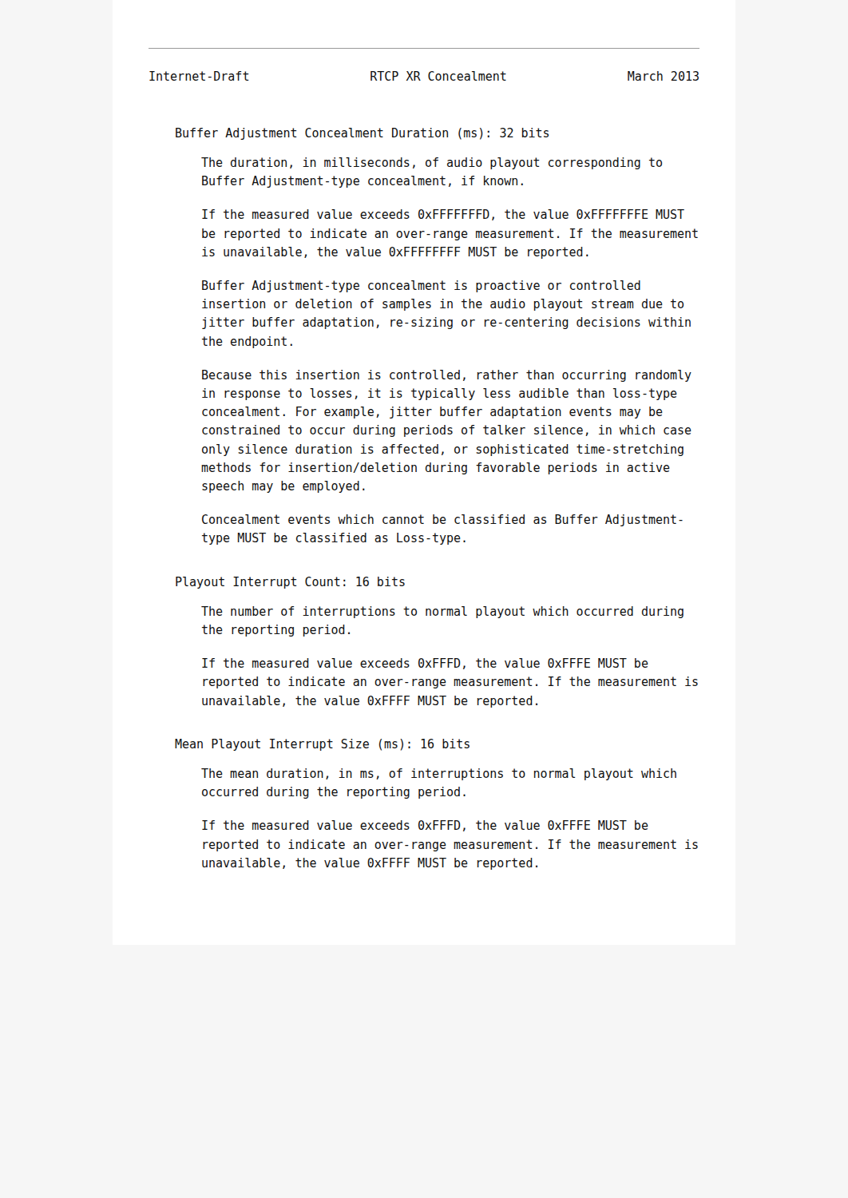Internet-Draft RTCP XR Concealment March 2013
Buffer Adjustment Concealment Duration (ms): 32 bits
The duration, in milliseconds, of audio playout corresponding to Buffer Adjustment-type concealment, if known.
If the measured value exceeds 0xFFFFFFFD, the value 0xFFFFFFFE MUST be reported to indicate an over-range measurement. If the measurement is unavailable, the value 0xFFFFFFFF MUST be reported.
Buffer Adjustment-type concealment is proactive or controlled insertion or deletion of samples in the audio playout stream due to jitter buffer adaptation, re-sizing or re-centering decisions within the endpoint.
Because this insertion is controlled, rather than occurring randomly in response to losses, it is typically less audible than loss-type concealment. For example, jitter buffer adaptation events may be constrained to occur during periods of talker silence, in which case only silence duration is affected, or sophisticated time-stretching methods for insertion/deletion during favorable periods in active speech may be employed.
Concealment events which cannot be classified as Buffer Adjustment- type MUST be classified as Loss-type.
Playout Interrupt Count: 16 bits
The number of interruptions to normal playout which occurred during the reporting period.
If the measured value exceeds 0xFFFD, the value 0xFFFE MUST be reported to indicate an over-range measurement. If the measurement is unavailable, the value 0xFFFF MUST be reported.
Mean Playout Interrupt Size (ms): 16 bits
The mean duration, in ms, of interruptions to normal playout which occurred during the reporting period.
If the measured value exceeds 0xFFFD, the value 0xFFFE MUST be reported to indicate an over-range measurement. If the measurement is unavailable, the value 0xFFFF MUST be reported.